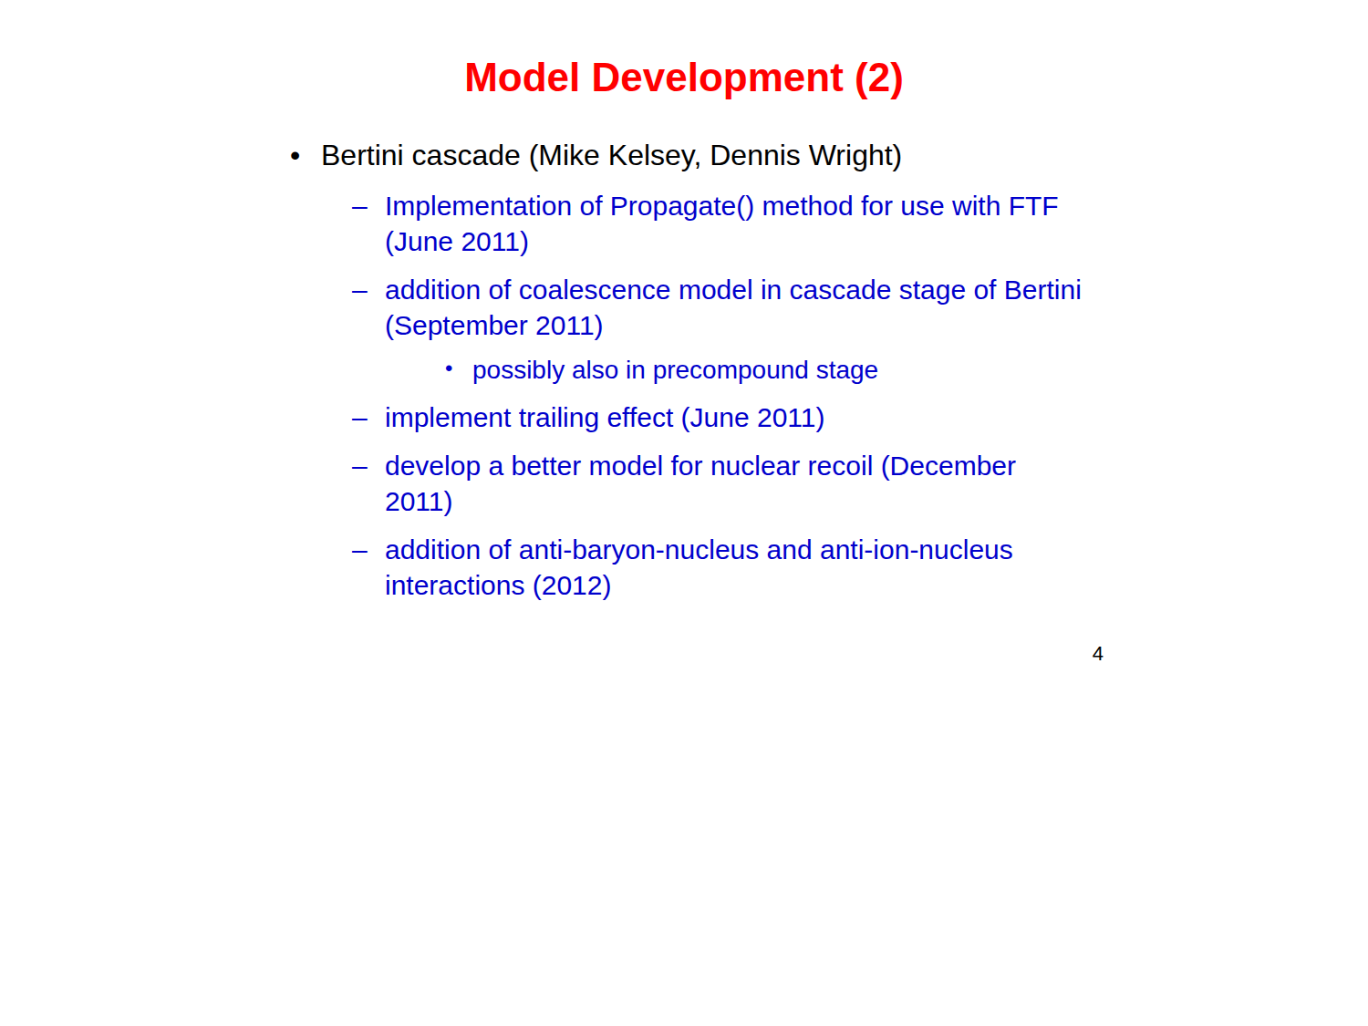Model Development (2)
Bertini cascade (Mike Kelsey, Dennis Wright)
Implementation of Propagate() method for use with FTF (June 2011)
addition of coalescence model in cascade stage of Bertini (September 2011)
possibly also in precompound stage
implement trailing effect (June 2011)
develop a better model for nuclear recoil (December 2011)
addition of anti-baryon-nucleus and anti-ion-nucleus interactions (2012)
4